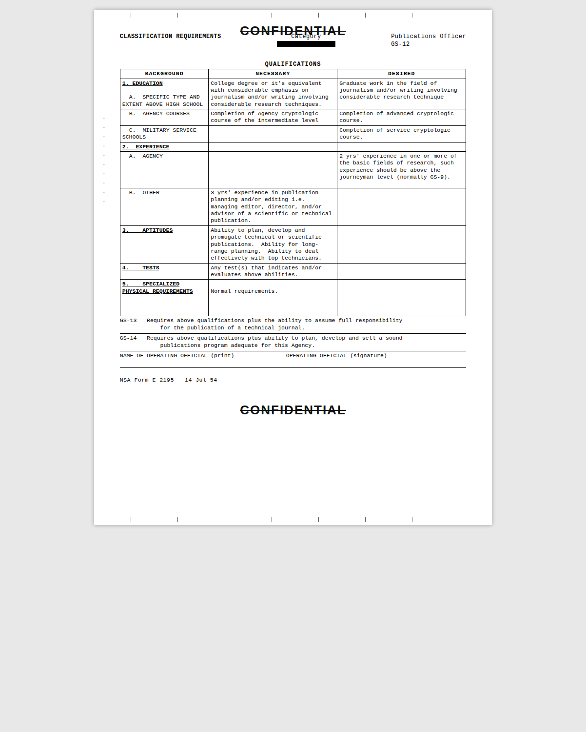CONFIDENTIAL
CLASSIFICATION REQUIREMENTS
Category
Publications Officer
GS-12
QUALIFICATIONS
| BACKGROUND | NECESSARY | DESIRED |
| --- | --- | --- |
| 1. EDUCATION A. SPECIFIC TYPE AND EXTENT ABOVE HIGH SCHOOL | College degree or it's equivalent with considerable emphasis on journalism and/or writing involving considerable research techniques. | Graduate work in the field of journalism and/or writing involving considerable research technique |
| B. AGENCY COURSES | Completion of Agency cryptologic course of the intermediate level | Completion of advanced cryptologic course. |
| C. MILITARY SERVICE SCHOOLS | | Completion of service cryptologic course. |
| 2. EXPERIENCE | | |
| A. AGENCY | | 2 yrs' experience in one or more of the basic fields of research, such experience should be above the journeyman level (normally GS-9). |
| B. OTHER | 3 yrs' experience in publication planning and/or editing i.e. managing editor, director, and/or advisor of a scientific or technical publication. | |
| 3. APTITUDES | Ability to plan, develop and promugate technical or scientific publications. Ability for long-range planning. Ability to deal effectively with top technicians. | |
| 4. TESTS | Any test(s) that indicates and/or evaluates above abilities. | |
| 5. SPECIALIZED PHYSICAL REQUIREMENTS | Normal requirements. | |
GS-13 Requires above qualifications plus the ability to assume full responsibility
for the publication of a technical journal.
GS-14 Requires above qualifications plus ability to plan, develop and sell a sound
publications program adequate for this Agency.
NAME OF OPERATING OFFICIAL (print)
OPERATING OFFICIAL (signature)
NSA Form E 2195 14 Jul 54
CONFIDENTIAL
.
.
.
.
.
.
.
.
.
.